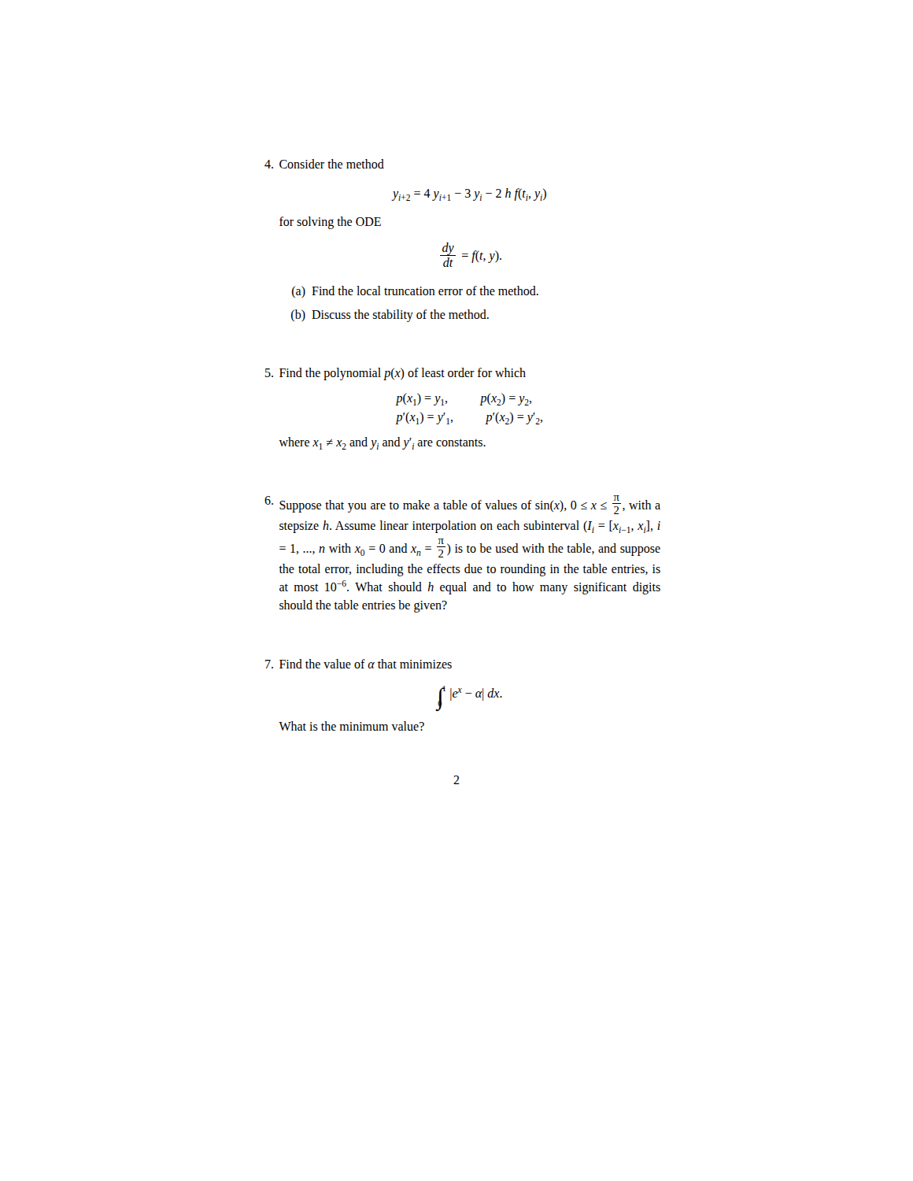4.
Consider the method
yi+2 = 4 yi+1 − 3 yi − 2 h f(ti, yi)
for solving the ODE
dy dt = f(t, y).
(a) Find the local truncation error of the method.
(b) Discuss the stability of the method.
5.
Find the polynomial p(x) of least order for which
p(x1) = y1, p(x2) = y2,
p′(x1) = y′1, p′(x2) = y′2,
where x1 ≠ x2 and yi and y′i are constants.
6.
Suppose that you are to make a table of values of sin(x), 0 ≤ x ≤ π 2, with a stepsize h. Assume linear interpolation on each subinterval (Ii = [xi−1, xi], i = 1, ..., n with x0 = 0 and xn = π 2) is to be used with the table, and suppose the total error, including the effects due to rounding in the table entries, is at most 10−6. What should h equal and to how many significant digits should the table entries be given?
7.
Find the value of α that minimizes
∫10 |ex − α| dx.
What is the minimum value?
2